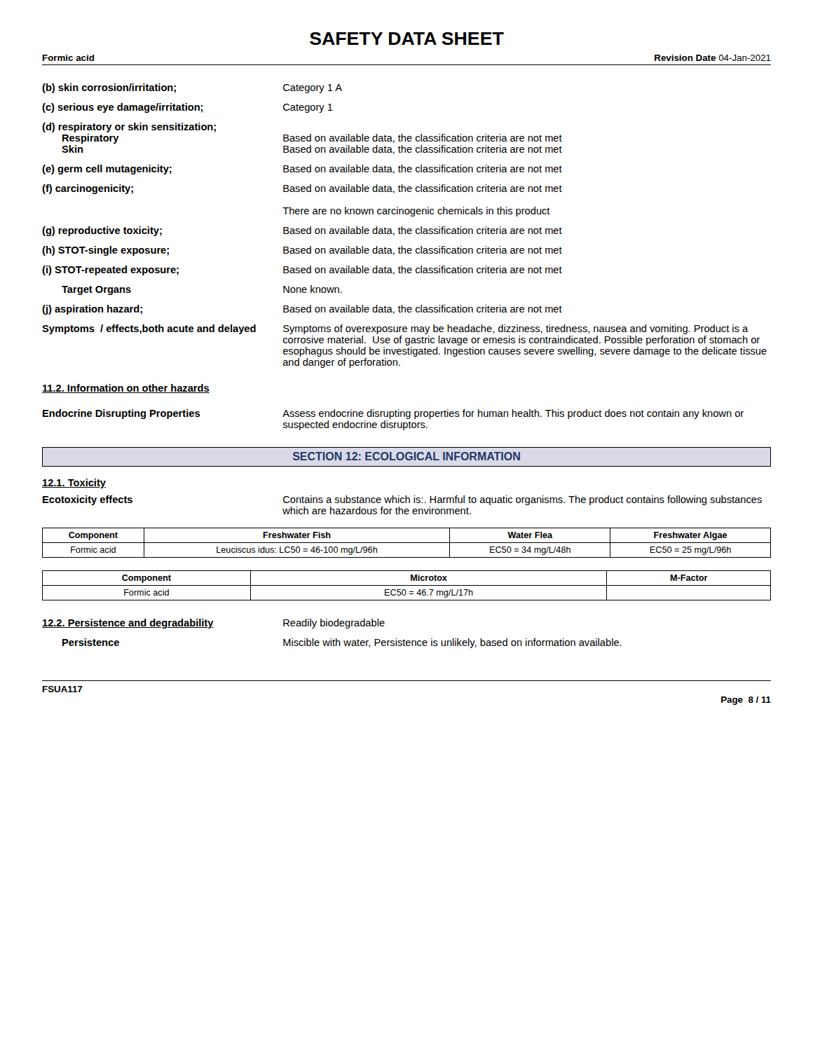SAFETY DATA SHEET
Formic acid
Revision Date 04-Jan-2021
| (b) skin corrosion/irritation; | Category 1 A |
| (c) serious eye damage/irritation; | Category 1 |
| (d) respiratory or skin sensitization; Respiratory Skin | Based on available data, the classification criteria are not met Based on available data, the classification criteria are not met |
| (e) germ cell mutagenicity; | Based on available data, the classification criteria are not met |
| (f) carcinogenicity; | Based on available data, the classification criteria are not met There are no known carcinogenic chemicals in this product |
| (g) reproductive toxicity; | Based on available data, the classification criteria are not met |
| (h) STOT-single exposure; | Based on available data, the classification criteria are not met |
| (i) STOT-repeated exposure; | Based on available data, the classification criteria are not met |
| Target Organs | None known. |
| (j) aspiration hazard; | Based on available data, the classification criteria are not met |
| Symptoms / effects,both acute and delayed | Symptoms of overexposure may be headache, dizziness, tiredness, nausea and vomiting. Product is a corrosive material. Use of gastric lavage or emesis is contraindicated. Possible perforation of stomach or esophagus should be investigated. Ingestion causes severe swelling, severe damage to the delicate tissue and danger of perforation. |
11.2. Information on other hazards
| Endocrine Disrupting Properties | Assess endocrine disrupting properties for human health. This product does not contain any known or suspected endocrine disruptors. |
SECTION 12: ECOLOGICAL INFORMATION
12.1. Toxicity
| Ecotoxicity effects | Contains a substance which is:. Harmful to aquatic organisms. The product contains following substances which are hazardous for the environment. |
| Component | Freshwater Fish | Water Flea | Freshwater Algae |
| --- | --- | --- | --- |
| Formic acid | Leuciscus idus: LC50 = 46-100 mg/L/96h | EC50 = 34 mg/L/48h | EC50 = 25 mg/L/96h |
| Component | Microtox | M-Factor |
| --- | --- | --- |
| Formic acid | EC50 = 46.7 mg/L/17h | |
| 12.2. Persistence and degradability | Readily biodegradable |
| Persistence | Miscible with water, Persistence is unlikely, based on information available. |
FSUA117
Page 8 / 11